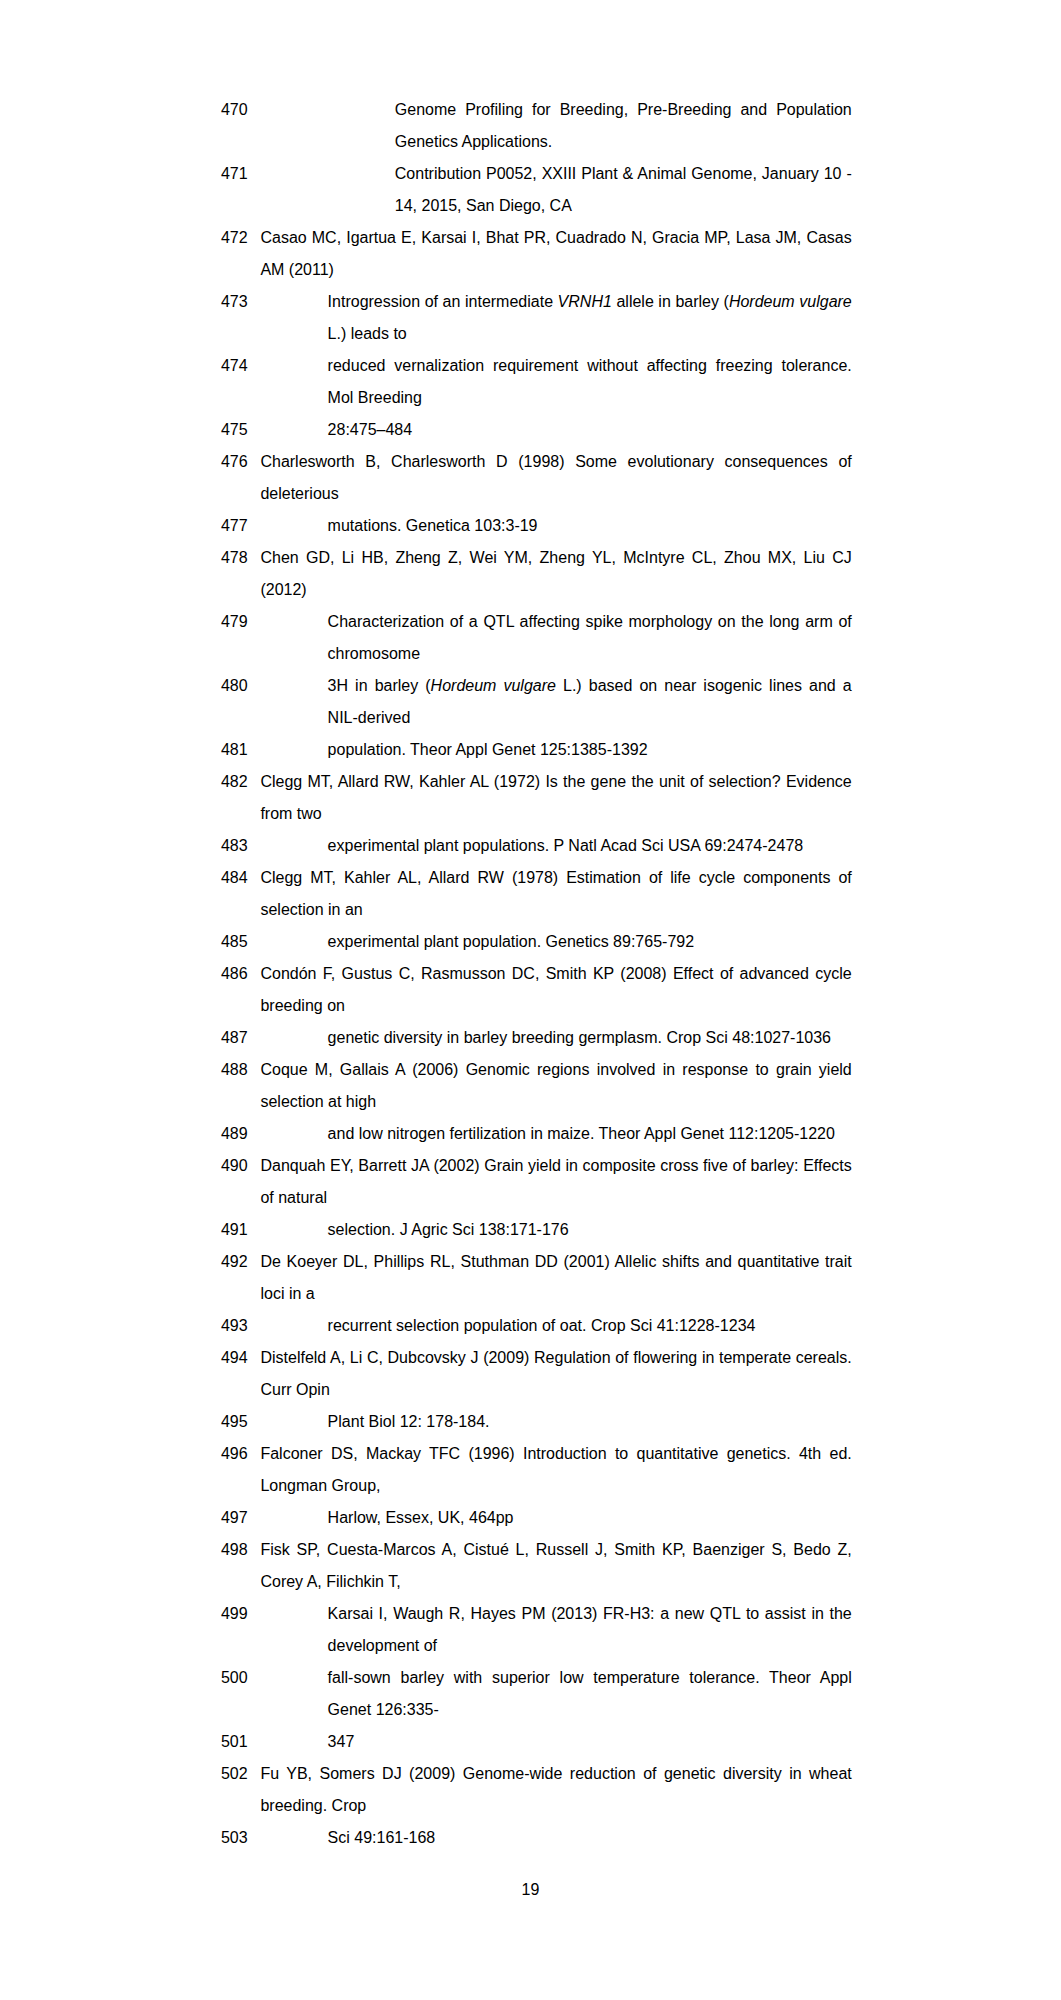470
Genome Profiling for Breeding, Pre-Breeding and Population Genetics Applications.
471
Contribution P0052, XXIII Plant & Animal Genome, January 10 - 14, 2015, San Diego, CA
472
Casao MC, Igartua E, Karsai I, Bhat PR, Cuadrado N, Gracia MP, Lasa JM, Casas AM (2011)
473
Introgression of an intermediate VRNH1 allele in barley (Hordeum vulgare L.) leads to
474
reduced vernalization requirement without affecting freezing tolerance. Mol Breeding
475
28:475–484
476
Charlesworth B, Charlesworth D (1998) Some evolutionary consequences of deleterious
477
mutations. Genetica 103:3-19
478
Chen GD, Li HB, Zheng Z, Wei YM, Zheng YL, McIntyre CL, Zhou MX, Liu CJ (2012)
479
Characterization of a QTL affecting spike morphology on the long arm of chromosome
480
3H in barley (Hordeum vulgare L.) based on near isogenic lines and a NIL-derived
481
population. Theor Appl Genet 125:1385-1392
482
Clegg MT, Allard RW, Kahler AL (1972) Is the gene the unit of selection? Evidence from two
483
experimental plant populations. P Natl Acad Sci USA 69:2474-2478
484
Clegg MT, Kahler AL, Allard RW (1978) Estimation of life cycle components of selection in an
485
experimental plant population. Genetics 89:765-792
486
Condón F, Gustus C, Rasmusson DC, Smith KP (2008) Effect of advanced cycle breeding on
487
genetic diversity in barley breeding germplasm. Crop Sci 48:1027-1036
488
Coque M, Gallais A (2006) Genomic regions involved in response to grain yield selection at high
489
and low nitrogen fertilization in maize. Theor Appl Genet 112:1205-1220
490
Danquah EY, Barrett JA (2002) Grain yield in composite cross five of barley: Effects of natural
491
selection. J Agric Sci 138:171-176
492
De Koeyer DL, Phillips RL, Stuthman DD (2001) Allelic shifts and quantitative trait loci in a
493
recurrent selection population of oat. Crop Sci 41:1228-1234
494
Distelfeld A, Li C, Dubcovsky J (2009) Regulation of flowering in temperate cereals. Curr Opin
495
Plant Biol 12: 178-184.
496
Falconer DS, Mackay TFC (1996) Introduction to quantitative genetics. 4th ed. Longman Group,
497
Harlow, Essex, UK, 464pp
498
Fisk SP, Cuesta-Marcos A, Cistué L, Russell J, Smith KP, Baenziger S, Bedo Z, Corey A, Filichkin T,
499
Karsai I, Waugh R, Hayes PM (2013) FR-H3: a new QTL to assist in the development of
500
fall-sown barley with superior low temperature tolerance. Theor Appl Genet 126:335-
501
347
502
Fu YB, Somers DJ (2009) Genome-wide reduction of genetic diversity in wheat breeding. Crop
503
Sci 49:161-168
19